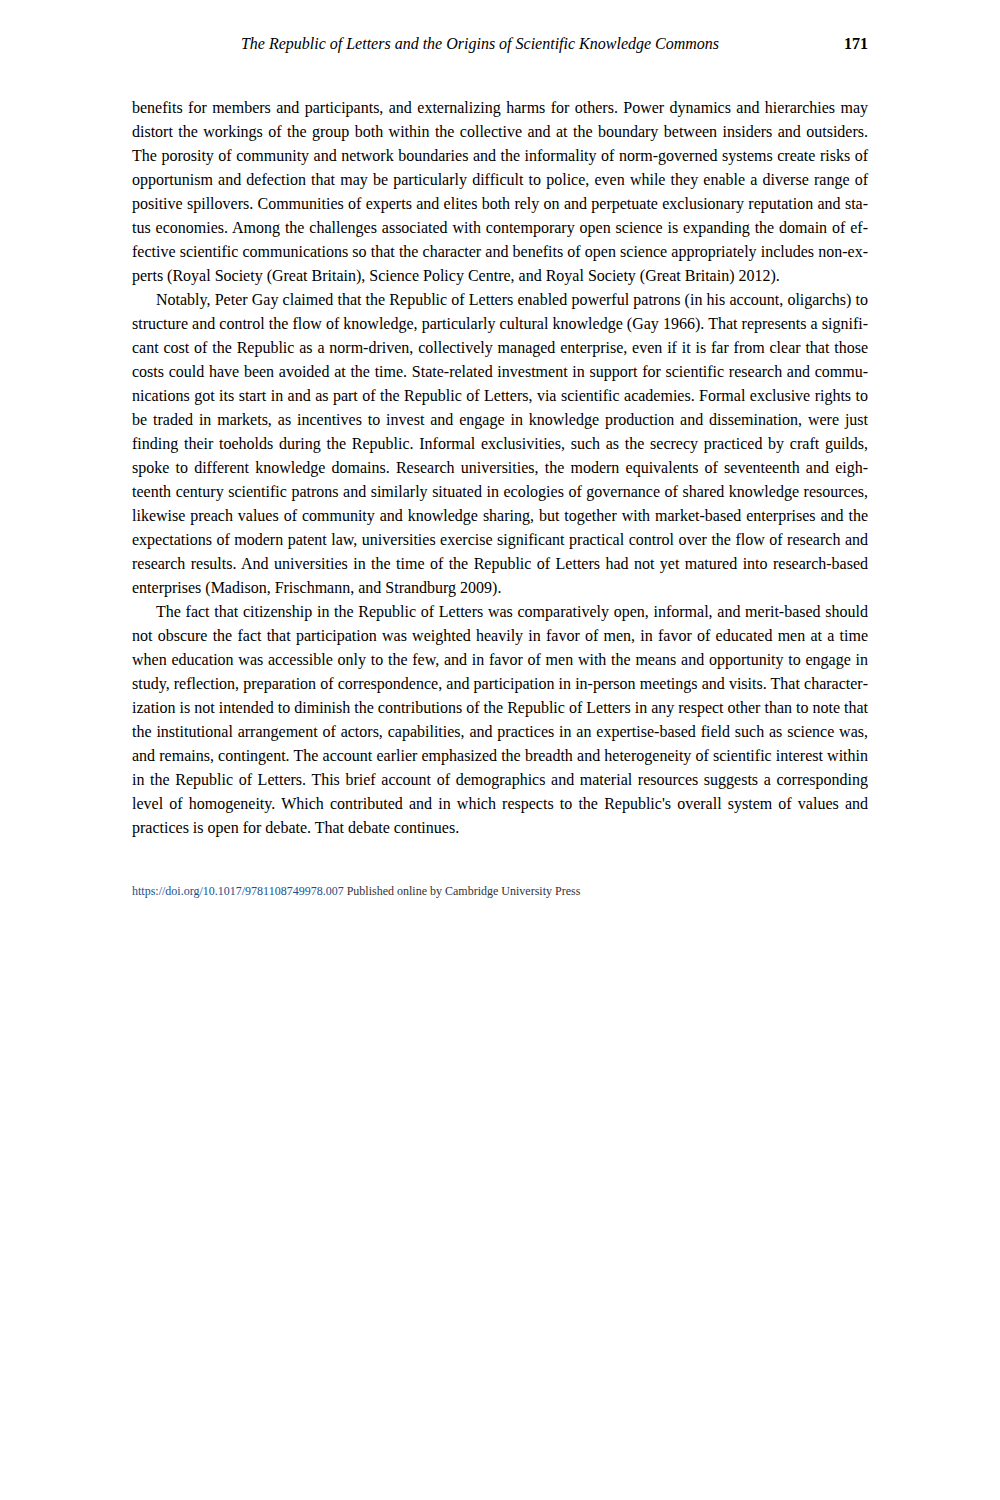The Republic of Letters and the Origins of Scientific Knowledge Commons 171
benefits for members and participants, and externalizing harms for others. Power dynamics and hierarchies may distort the workings of the group both within the collective and at the boundary between insiders and outsiders. The porosity of community and network boundaries and the informality of norm-governed systems create risks of opportunism and defection that may be particularly difficult to police, even while they enable a diverse range of positive spillovers. Communities of experts and elites both rely on and perpetuate exclusionary reputation and status economies. Among the challenges associated with contemporary open science is expanding the domain of effective scientific communications so that the character and benefits of open science appropriately includes non-experts (Royal Society (Great Britain), Science Policy Centre, and Royal Society (Great Britain) 2012).
Notably, Peter Gay claimed that the Republic of Letters enabled powerful patrons (in his account, oligarchs) to structure and control the flow of knowledge, particularly cultural knowledge (Gay 1966). That represents a significant cost of the Republic as a norm-driven, collectively managed enterprise, even if it is far from clear that those costs could have been avoided at the time. State-related investment in support for scientific research and communications got its start in and as part of the Republic of Letters, via scientific academies. Formal exclusive rights to be traded in markets, as incentives to invest and engage in knowledge production and dissemination, were just finding their toeholds during the Republic. Informal exclusivities, such as the secrecy practiced by craft guilds, spoke to different knowledge domains. Research universities, the modern equivalents of seventeenth and eighteenth century scientific patrons and similarly situated in ecologies of governance of shared knowledge resources, likewise preach values of community and knowledge sharing, but together with market-based enterprises and the expectations of modern patent law, universities exercise significant practical control over the flow of research and research results. And universities in the time of the Republic of Letters had not yet matured into research-based enterprises (Madison, Frischmann, and Strandburg 2009).
The fact that citizenship in the Republic of Letters was comparatively open, informal, and merit-based should not obscure the fact that participation was weighted heavily in favor of men, in favor of educated men at a time when education was accessible only to the few, and in favor of men with the means and opportunity to engage in study, reflection, preparation of correspondence, and participation in in-person meetings and visits. That characterization is not intended to diminish the contributions of the Republic of Letters in any respect other than to note that the institutional arrangement of actors, capabilities, and practices in an expertise-based field such as science was, and remains, contingent. The account earlier emphasized the breadth and heterogeneity of scientific interest within in the Republic of Letters. This brief account of demographics and material resources suggests a corresponding level of homogeneity. Which contributed and in which respects to the Republic's overall system of values and practices is open for debate. That debate continues.
https://doi.org/10.1017/9781108749978.007 Published online by Cambridge University Press